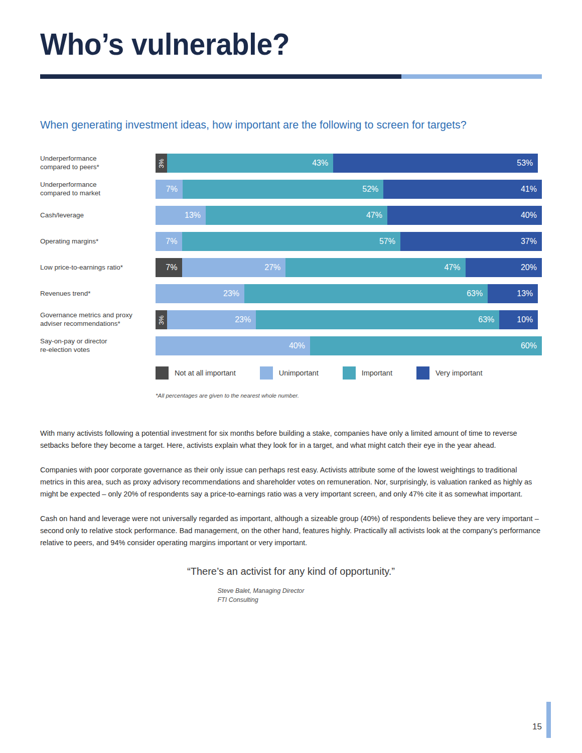Who’s vulnerable?
When generating investment ideas, how important are the following to screen for targets?
Underperformance
compared to peers*
3%
43%
53%
Underperformance
compared to market
7%
52%
41%
Cash/leverage
13%
47%
40%
Operating margins*
7%
57%
37%
Low price-to-earnings ratio*
7%
27%
47%
20%
Revenues trend*
23%
63%
13%
Governance metrics and proxy
adviser recommendations*
3%
23%
63%
10%
Say-on-pay or director
re-election votes
40%
60%
Not at all important
Unimportant
Important
Very important
*All percentages are given to the nearest whole number.
With many activists following a potential investment for six months before building a stake, companies have only a limited amount of time to reverse setbacks before they become a target. Here, activists explain what they look for in a target, and what might catch their eye in the year ahead.
Companies with poor corporate governance as their only issue can perhaps rest easy. Activists attribute some of the lowest weightings to traditional metrics in this area, such as proxy advisory recommendations and shareholder votes on remuneration. Nor, surprisingly, is valuation ranked as highly as might be expected – only 20% of respondents say a price-to-earnings ratio was a very important screen, and only 47% cite it as somewhat important.
Cash on hand and leverage were not universally regarded as important, although a sizeable group (40%) of respondents believe they are very important – second only to relative stock performance. Bad management, on the other hand, features highly. Practically all activists look at the company’s performance relative to peers, and 94% consider operating margins important or very important.
“There’s an activist for any kind of opportunity.”
Steve Balet, Managing Director
FTI Consulting
15